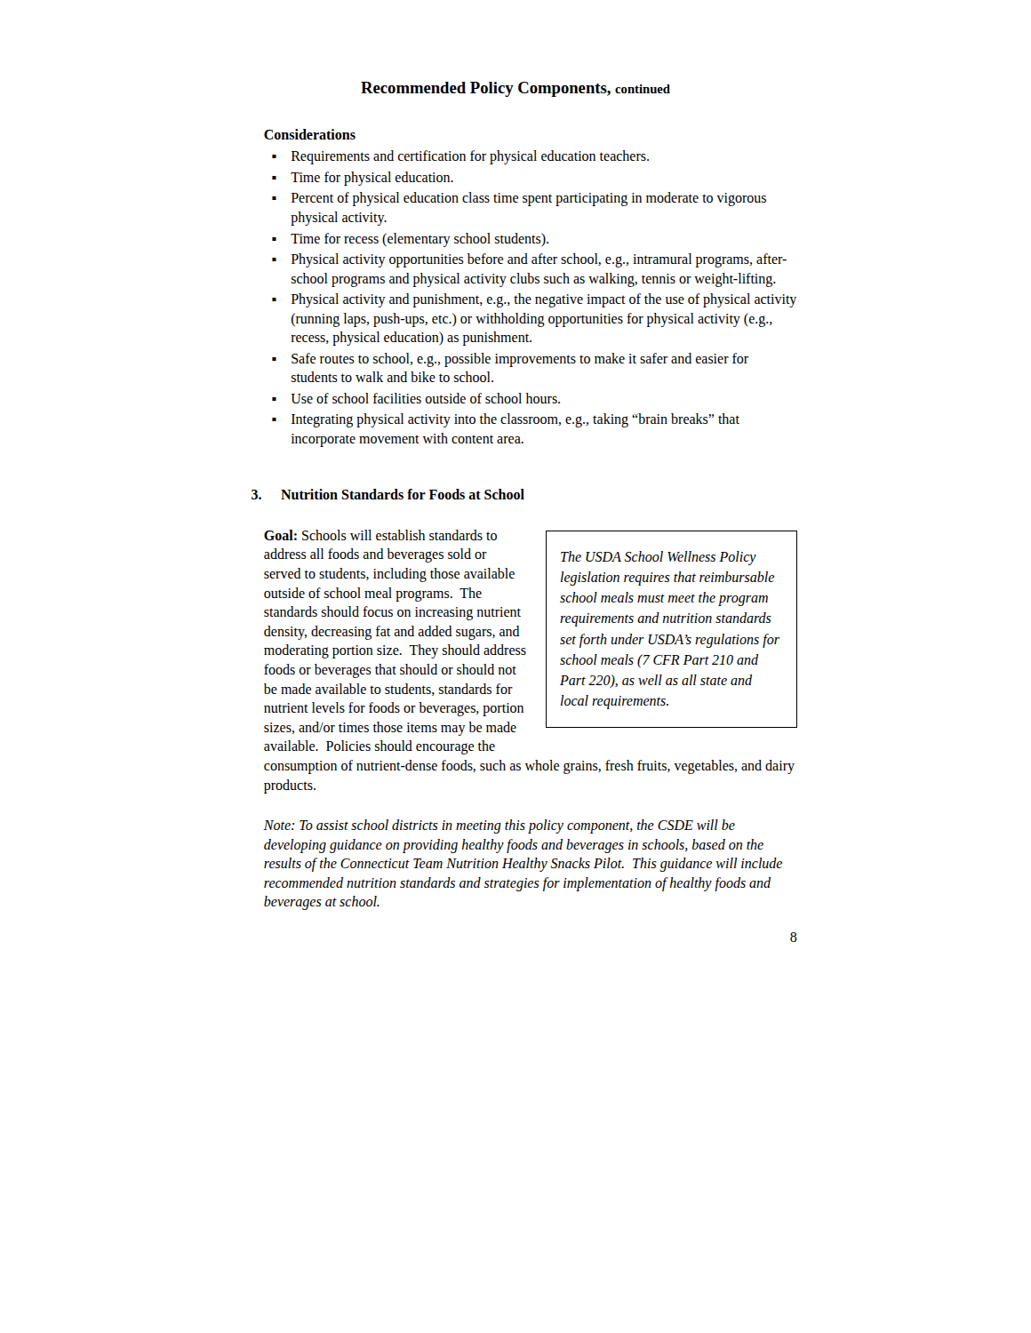Recommended Policy Components, continued
Considerations
Requirements and certification for physical education teachers.
Time for physical education.
Percent of physical education class time spent participating in moderate to vigorous physical activity.
Time for recess (elementary school students).
Physical activity opportunities before and after school, e.g., intramural programs, after-school programs and physical activity clubs such as walking, tennis or weight-lifting.
Physical activity and punishment, e.g., the negative impact of the use of physical activity (running laps, push-ups, etc.) or withholding opportunities for physical activity (e.g., recess, physical education) as punishment.
Safe routes to school, e.g., possible improvements to make it safer and easier for students to walk and bike to school.
Use of school facilities outside of school hours.
Integrating physical activity into the classroom, e.g., taking “brain breaks” that incorporate movement with content area.
3.
Nutrition Standards for Foods at School
The USDA School Wellness Policy legislation requires that reimbursable school meals must meet the program requirements and nutrition standards set forth under USDA’s regulations for school meals (7 CFR Part 210 and Part 220), as well as all state and local requirements.
Goal: Schools will establish standards to address all foods and beverages sold or served to students, including those available outside of school meal programs. The standards should focus on increasing nutrient density, decreasing fat and added sugars, and moderating portion size. They should address foods or beverages that should or should not be made available to students, standards for nutrient levels for foods or beverages, portion sizes, and/or times those items may be made available. Policies should encourage the consumption of nutrient-dense foods, such as whole grains, fresh fruits, vegetables, and dairy products.
Note: To assist school districts in meeting this policy component, the CSDE will be developing guidance on providing healthy foods and beverages in schools, based on the results of the Connecticut Team Nutrition Healthy Snacks Pilot. This guidance will include recommended nutrition standards and strategies for implementation of healthy foods and beverages at school.
8